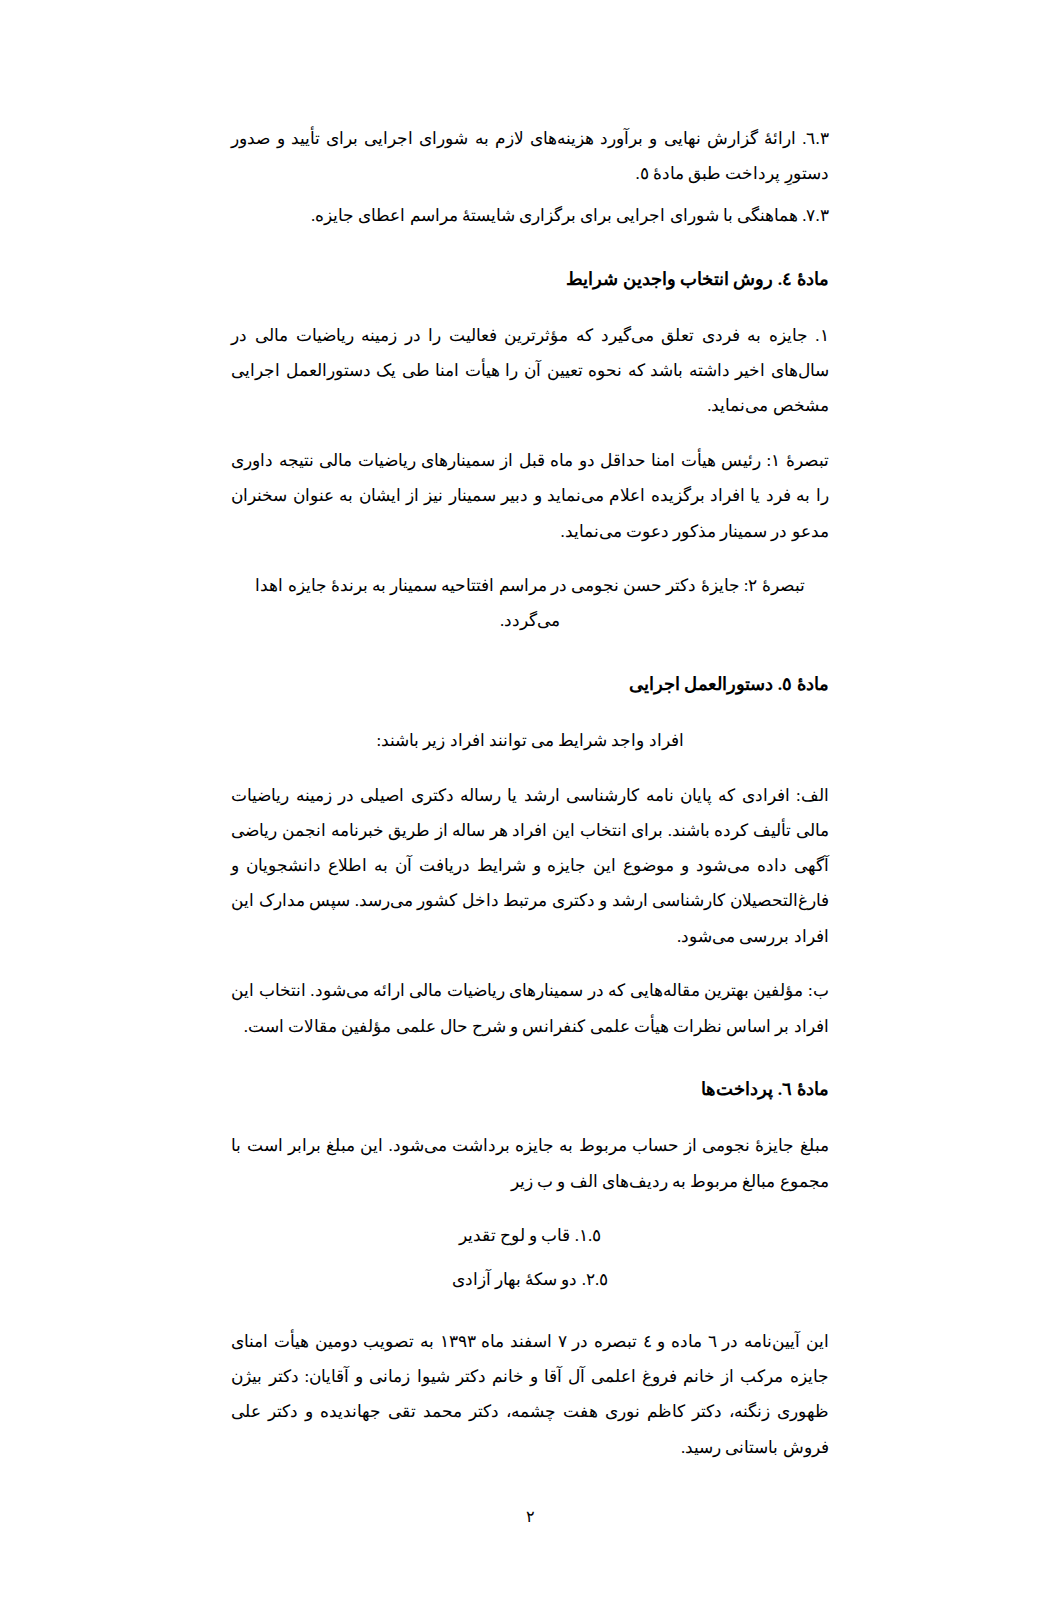٦.٣. ارائهٔ گزارش نهایی و برآورد هزینه‌های لازم به شورای اجرایی برای تأیید و صدور دستورِ پرداخت طبق مادهٔ ٥.
٧.٣. هماهنگی با شورای اجرایی برای برگزاری شایستهٔ مراسم اعطای جایزه.
مادهٔ ٤. روش انتخاب واجدین شرایط
١. جایزه به فردی تعلق می‌گیرد که مؤثرترین فعالیت را در زمینه ریاضیات مالی در سال‌های اخیر داشته باشد که نحوه تعیین آن را هیأت امنا طی یک دستورالعمل اجرایی مشخص می‌نماید.
تبصرهٔ ١: رئیس هیأت امنا حداقل دو ماه قبل از سمینارهای ریاضیات مالی نتیجه داوری را به فرد یا افراد برگزیده اعلام می‌نماید و دبیر سمینار نیز از ایشان به عنوان سخنران مدعو در سمینار مذکور دعوت می‌نماید.
تبصرهٔ ٢: جایزهٔ دکتر حسن نجومی در مراسم افتتاحیه سمینار به برندهٔ جایزه اهدا می‌گردد.
مادهٔ ٥. دستورالعمل اجرایی
افراد واجد شرایط می توانند افراد زیر باشند:
الف: افرادی که پایان نامه کارشناسی ارشد یا رساله دکتری اصیلی در زمینه ریاضیات مالی تألیف کرده باشند. برای انتخاب این افراد هر ساله از طریق خبرنامه انجمن ریاضی آگهی داده می‌شود و موضوع این جایزه و شرایط دریافت آن به اطلاع دانشجویان و فارغ‌التحصیلان کارشناسی ارشد و دکتری مرتبط داخل کشور می‌رسد. سپس مدارک این افراد بررسی می‌شود.
ب: مؤلفین بهترین مقاله‌هایی که در سمینارهای ریاضیات مالی ارائه می‌شود. انتخاب این افراد بر اساس نظرات هیأت علمی کنفرانس و شرح حال علمی مؤلفین مقالات است.
مادهٔ ٦. پرداخت‌ها
مبلغ جایزهٔ نجومی از حساب مربوط به جایزه برداشت می‌شود. این مبلغ برابر است با مجموع مبالغ مربوط به ردیف‌های الف و ب زیر
١.٥. قاب و لوح تقدیر
٢.٥. دو سکهٔ بهار آزادی
این آیین‌نامه در ٦ ماده و ٤ تبصره در ٧ اسفند ماه ١٣٩٣ به تصویب دومین هیأت امنای جایزه مرکب از خانم فروغ اعلمی آل آقا و خانم دکتر شیوا زمانی و آقایان: دکتر بیژن ظهوری زنگنه، دکتر کاظم نوری هفت چشمه، دکتر محمد تقی جهاندیده و دکتر علی فروش باستانی رسید.
٢